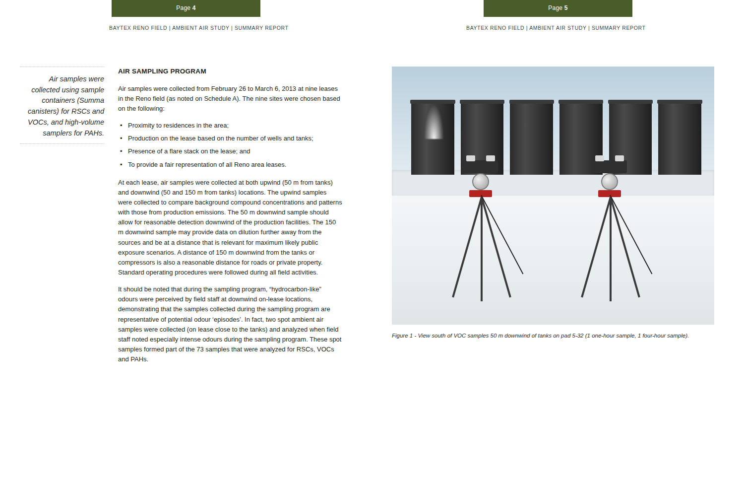Page 4
Baytex Reno Field | Ambient Air Study | Summary Report
Air samples were collected using sample containers (Summa canisters) for RSCs and VOCs, and high-volume samplers for PAHs.
Air Sampling Program
Air samples were collected from February 26 to March 6, 2013 at nine leases in the Reno field (as noted on Schedule A). The nine sites were chosen based on the following:
Proximity to residences in the area;
Production on the lease based on the number of wells and tanks;
Presence of a flare stack on the lease; and
To provide a fair representation of all Reno area leases.
At each lease, air samples were collected at both upwind (50 m from tanks) and downwind (50 and 150 m from tanks) locations. The upwind samples were collected to compare background compound concentrations and patterns with those from production emissions. The 50 m downwind sample should allow for reasonable detection downwind of the production facilities. The 150 m downwind sample may provide data on dilution further away from the sources and be at a distance that is relevant for maximum likely public exposure scenarios. A distance of 150 m downwind from the tanks or compressors is also a reasonable distance for roads or private property. Standard operating procedures were followed during all field activities.
It should be noted that during the sampling program, “hydrocarbon-like” odours were perceived by field staff at downwind on-lease locations, demonstrating that the samples collected during the sampling program are representative of potential odour ‘episodes’. In fact, two spot ambient air samples were collected (on lease close to the tanks) and analyzed when field staff noted especially intense odours during the sampling program. These spot samples formed part of the 73 samples that were analyzed for RSCs, VOCs and PAHs.
Page 5
Baytex Reno Field | Ambient Air Study | Summary Report
Figure 1 - View south of VOC samples 50 m downwind of tanks on pad 5-32 (1 one-hour sample, 1 four-hour sample).